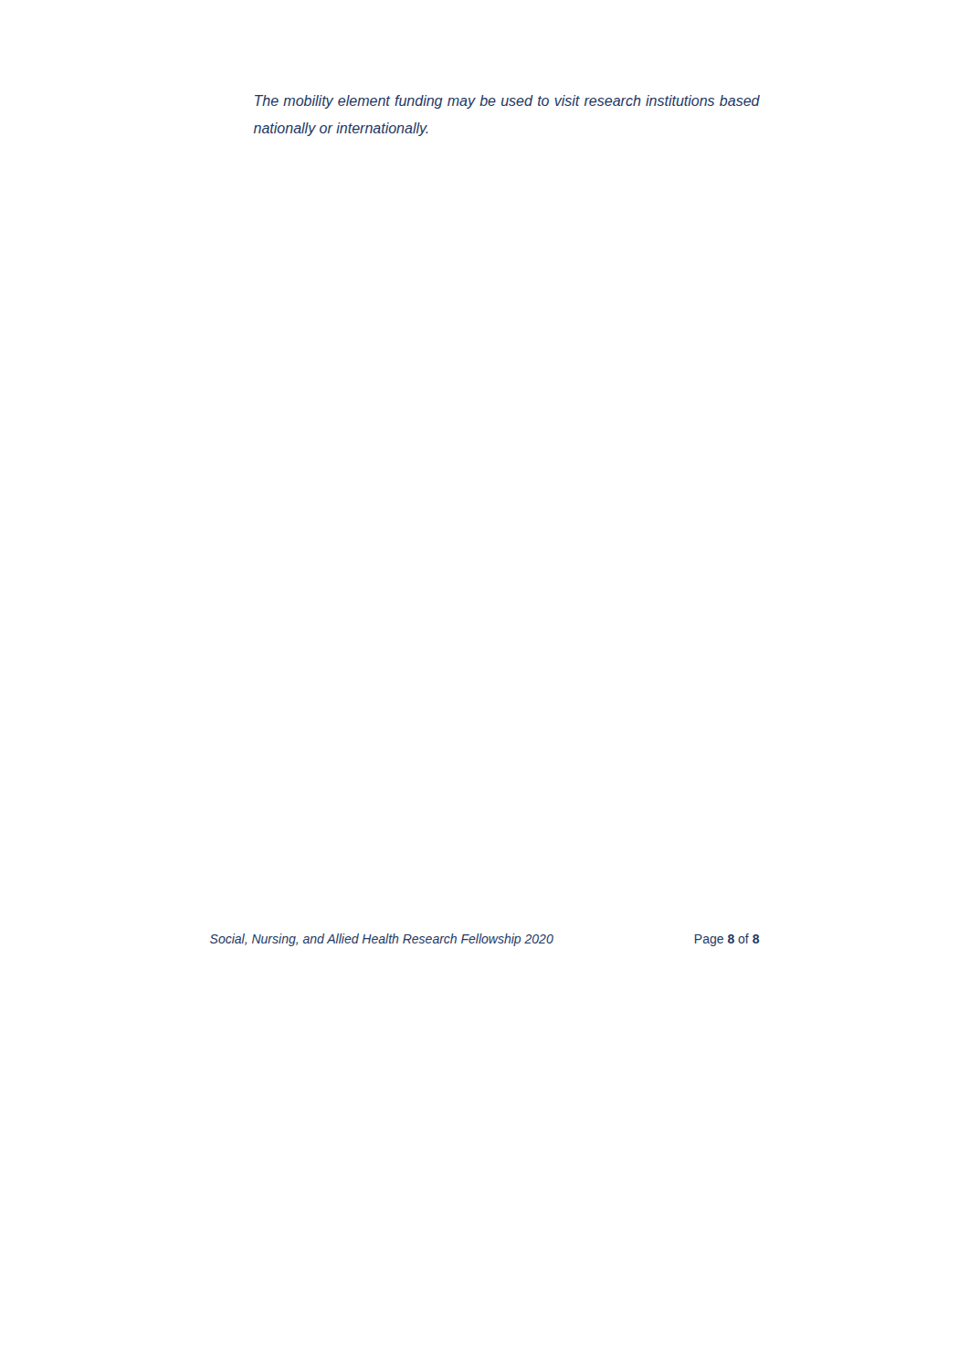The mobility element funding may be used to visit research institutions based nationally or internationally.
Social, Nursing, and Allied Health Research Fellowship 2020
Page 8 of 8